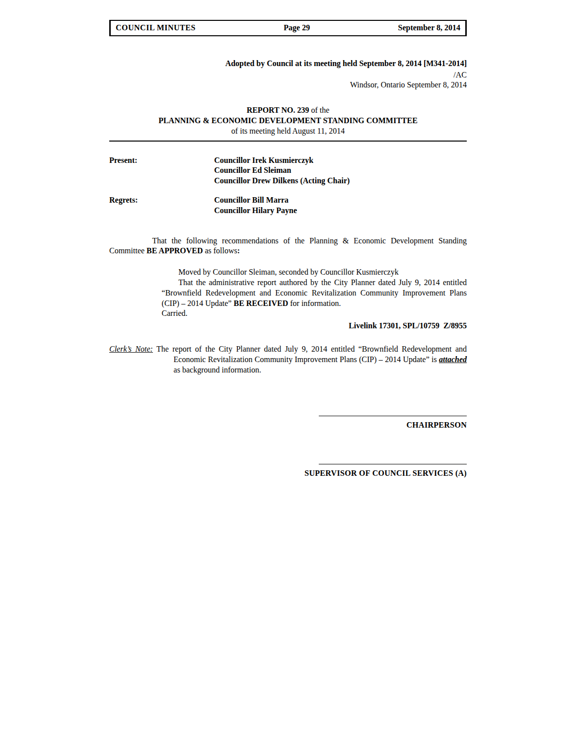COUNCIL MINUTES
Page 29
September 8, 2014
Adopted by Council at its meeting held September 8, 2014 [M341-2014]
/AC
Windsor, Ontario September 8, 2014
REPORT NO. 239 of the
PLANNING & ECONOMIC DEVELOPMENT STANDING COMMITTEE
of its meeting held August 11, 2014
| Present: | Councillor Irek Kusmierczyk Councillor Ed Sleiman Councillor Drew Dilkens (Acting Chair) |
| Regrets: | Councillor Bill Marra Councillor Hilary Payne |
That the following recommendations of the Planning & Economic Development Standing Committee BE APPROVED as follows:
Moved by Councillor Sleiman, seconded by Councillor Kusmierczyk
That the administrative report authored by the City Planner dated July 9, 2014 entitled “Brownfield Redevelopment and Economic Revitalization Community Improvement Plans (CIP) – 2014 Update” BE RECEIVED for information.
Carried.
Livelink 17301, SPL/10759 Z/8955
Clerk’s Note: The report of the City Planner dated July 9, 2014 entitled “Brownfield Redevelopment and Economic Revitalization Community Improvement Plans (CIP) – 2014 Update” is attached as background information.
CHAIRPERSON
SUPERVISOR OF COUNCIL SERVICES (A)